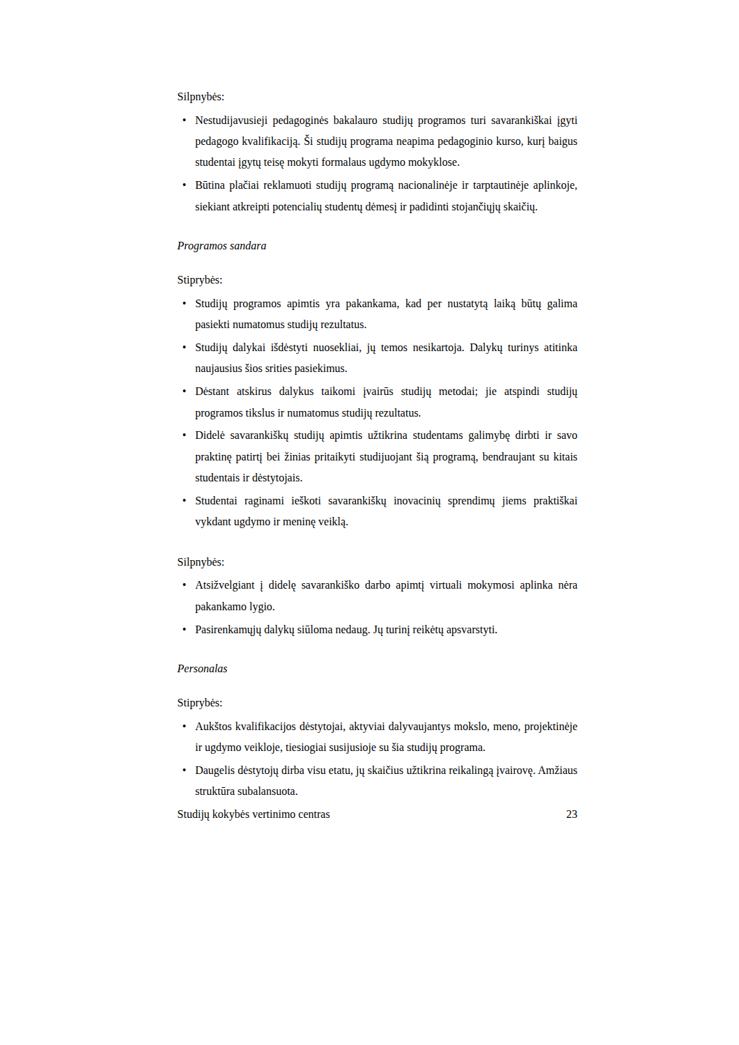Silpnybės:
Nestudijavusieji pedagoginės bakalauro studijų programos turi savarankiškai įgyti pedagogo kvalifikaciją. Ši studijų programa neapima pedagoginio kurso, kurį baigus studentai įgytų teisę mokyti formalaus ugdymo mokyklose.
Būtina plačiai reklamuoti studijų programą nacionalinėje ir tarptautinėje aplinkoje, siekiant atkreipti potencialių studentų dėmesį ir padidinti stojančiųjų skaičių.
Programos sandara
Stiprybės:
Studijų programos apimtis yra pakankama, kad per nustatytą laiką būtų galima pasiekti numatomus studijų rezultatus.
Studijų dalykai išdėstyti nuosekliai, jų temos nesikartoja. Dalykų turinys atitinka naujausius šios srities pasiekimus.
Dėstant atskirus dalykus taikomi įvairūs studijų metodai; jie atspindi studijų programos tikslus ir numatomus studijų rezultatus.
Didelė savarankiškų studijų apimtis užtikrina studentams galimybę dirbti ir savo praktinę patirtį bei žinias pritaikyti studijuojant šią programą, bendraujant su kitais studentais ir dėstytojais.
Studentai raginami ieškoti savarankiškų inovacinių sprendimų jiems praktiškai vykdant ugdymo ir meninę veiklą.
Silpnybės:
Atsižvelgiant į didelę savarankiško darbo apimtį virtuali mokymosi aplinka nėra pakankamo lygio.
Pasirenkamųjų dalykų siūloma nedaug. Jų turinį reikėtų apsvarstyti.
Personalas
Stiprybės:
Aukštos kvalifikacijos dėstytojai, aktyviai dalyvaujantys mokslo, meno, projektinėje ir ugdymo veikloje, tiesiogiai susijusioje su šia studijų programa.
Daugelis dėstytojų dirba visu etatu, jų skaičius užtikrina reikalingą įvairovę. Amžiaus struktūra subalansuota.
Studijų kokybės vertinimo centras 23